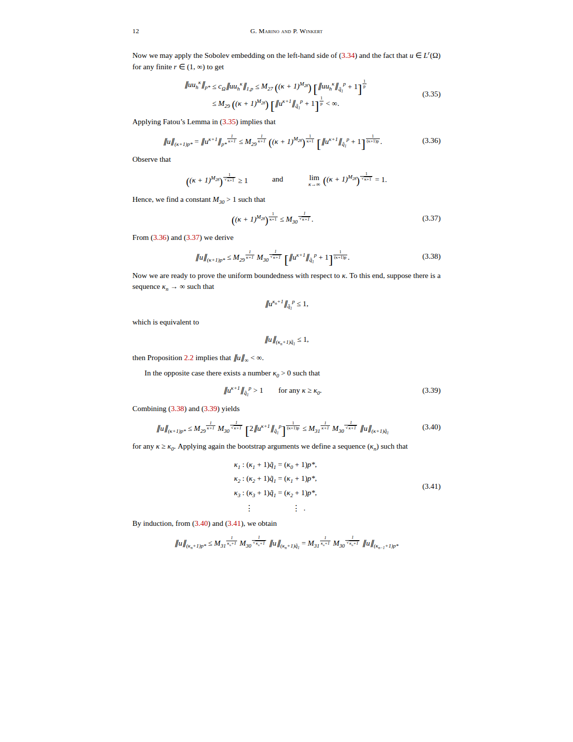12 G. Marino and P. Winkert
Now we may apply the Sobolev embedding on the left-hand side of (3.34) and the fact that u ∈ Lr(Ω) for any finite r ∈ (1, ∞) to get
∥uuhκ∥p*
≤ cΩ∥uuhκ∥1,p ≤ M27 ((κ + 1)M28) [∥uuhκ∥q̃1p + 1]1 p
≤ M29 ((κ + 1)M28) [∥uκ+1∥q̃1p + 1]1 p < ∞.
(3.35)
Applying Fatou’s Lemma in (3.35) implies that
∥u∥(κ+1)p* = ∥uκ+1∥p*1 κ+1 ≤ M291 κ+1 ((κ + 1)M28)1 κ+1 [∥uκ+1∥q̃1p + 1]1(κ+1)p.
(3.36)
Observe that
((κ + 1)M28)1 κ+1 ≥ 1
and
lim κ→∞ ((κ + 1)M28)1 κ+1 = 1.
Hence, we find a constant M30 > 1 such that
((κ + 1)M28)1 κ+1 ≤ M301 κ+1.
(3.37)
From (3.36) and (3.37) we derive
∥u∥(κ+1)p* ≤ M291 κ+1 M301 κ+1 [∥uκ+1∥q̃1p + 1]1(κ+1)p.
(3.38)
Now we are ready to prove the uniform boundedness with respect to κ. To this end, suppose there is a sequence κn → ∞ such that
∥uκn+1∥q̃1p ≤ 1,
which is equivalent to
∥u∥(κn+1)q̃1 ≤ 1,
then Proposition 2.2 implies that ∥u∥∞ < ∞.
In the opposite case there exists a number κ0 > 0 such that
∥uκ+1∥q̃1p > 1 for any κ ≥ κ0.
(3.39)
Combining (3.38) and (3.39) yields
∥u∥(κ+1)p* ≤ M291 κ+1 M301 κ+1 [2∥uκ+1∥q̃1p]1(κ+1)p ≤ M311 κ+1 M301 κ+1 ∥u∥(κ+1)q̃1
(3.40)
for any κ ≥ κ0. Applying again the bootstrap arguments we define a sequence (κn) such that
κ1 : (κ1 + 1)q̃1 = (κ0 + 1)p*,
κ2 : (κ2 + 1)q̃1 = (κ1 + 1)p*,
κ3 : (κ3 + 1)q̃1 = (κ2 + 1)p*,
⋮ ⋮ .
(3.41)
By induction, from (3.40) and (3.41), we obtain
∥u∥(κn+1)p* ≤ M311 κn+1 M301 κn+1 ∥u∥(κn+1)q̃1 = M311 κn+1 M301 κn+1 ∥u∥(κn−1+1)p*